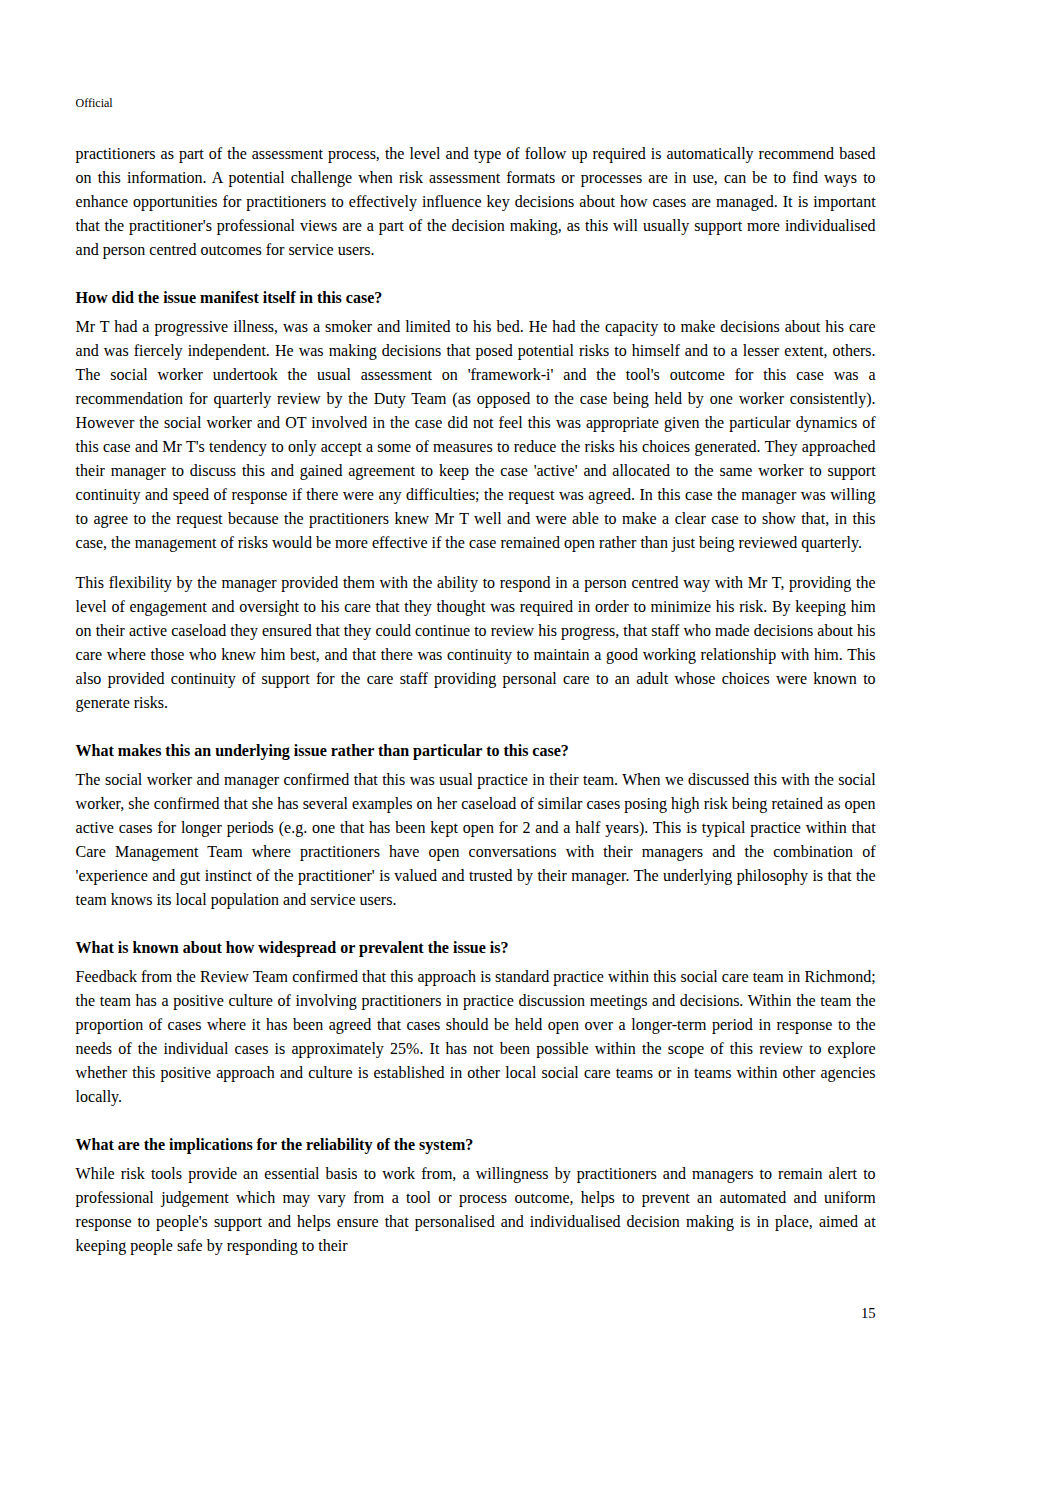Official
practitioners as part of the assessment process, the level and type of follow up required is automatically recommend based on this information. A potential challenge when risk assessment formats or processes are in use, can be to find ways to enhance opportunities for practitioners to effectively influence key decisions about how cases are managed. It is important that the practitioner's professional views are a part of the decision making, as this will usually support more individualised and person centred outcomes for service users.
How did the issue manifest itself in this case?
Mr T had a progressive illness, was a smoker and limited to his bed. He had the capacity to make decisions about his care and was fiercely independent. He was making decisions that posed potential risks to himself and to a lesser extent, others. The social worker undertook the usual assessment on 'framework-i' and the tool's outcome for this case was a recommendation for quarterly review by the Duty Team (as opposed to the case being held by one worker consistently). However the social worker and OT involved in the case did not feel this was appropriate given the particular dynamics of this case and Mr T's tendency to only accept a some of measures to reduce the risks his choices generated. They approached their manager to discuss this and gained agreement to keep the case 'active' and allocated to the same worker to support continuity and speed of response if there were any difficulties; the request was agreed. In this case the manager was willing to agree to the request because the practitioners knew Mr T well and were able to make a clear case to show that, in this case, the management of risks would be more effective if the case remained open rather than just being reviewed quarterly.
This flexibility by the manager provided them with the ability to respond in a person centred way with Mr T, providing the level of engagement and oversight to his care that they thought was required in order to minimize his risk. By keeping him on their active caseload they ensured that they could continue to review his progress, that staff who made decisions about his care where those who knew him best, and that there was continuity to maintain a good working relationship with him. This also provided continuity of support for the care staff providing personal care to an adult whose choices were known to generate risks.
What makes this an underlying issue rather than particular to this case?
The social worker and manager confirmed that this was usual practice in their team. When we discussed this with the social worker, she confirmed that she has several examples on her caseload of similar cases posing high risk being retained as open active cases for longer periods (e.g. one that has been kept open for 2 and a half years). This is typical practice within that Care Management Team where practitioners have open conversations with their managers and the combination of 'experience and gut instinct of the practitioner' is valued and trusted by their manager. The underlying philosophy is that the team knows its local population and service users.
What is known about how widespread or prevalent the issue is?
Feedback from the Review Team confirmed that this approach is standard practice within this social care team in Richmond; the team has a positive culture of involving practitioners in practice discussion meetings and decisions. Within the team the proportion of cases where it has been agreed that cases should be held open over a longer-term period in response to the needs of the individual cases is approximately 25%. It has not been possible within the scope of this review to explore whether this positive approach and culture is established in other local social care teams or in teams within other agencies locally.
What are the implications for the reliability of the system?
While risk tools provide an essential basis to work from, a willingness by practitioners and managers to remain alert to professional judgement which may vary from a tool or process outcome, helps to prevent an automated and uniform response to people's support and helps ensure that personalised and individualised decision making is in place, aimed at keeping people safe by responding to their
15